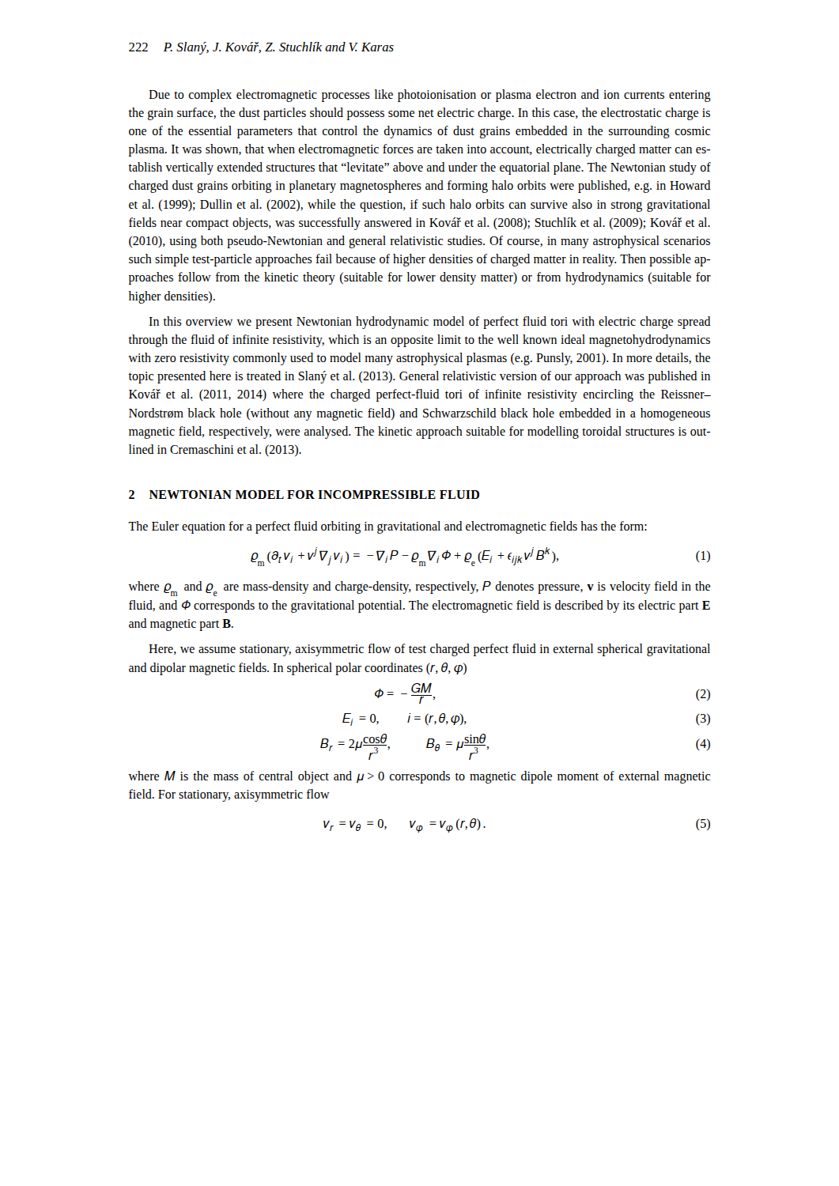222 P. Slaný, J. Kovář, Z. Stuchlík and V. Karas
Due to complex electromagnetic processes like photoionisation or plasma electron and ion currents entering the grain surface, the dust particles should possess some net electric charge. In this case, the electrostatic charge is one of the essential parameters that control the dynamics of dust grains embedded in the surrounding cosmic plasma. It was shown, that when electromagnetic forces are taken into account, electrically charged matter can establish vertically extended structures that “levitate” above and under the equatorial plane. The Newtonian study of charged dust grains orbiting in planetary magnetospheres and forming halo orbits were published, e.g. in Howard et al. (1999); Dullin et al. (2002), while the question, if such halo orbits can survive also in strong gravitational fields near compact objects, was successfully answered in Kovář et al. (2008); Stuchlík et al. (2009); Kovář et al. (2010), using both pseudo-Newtonian and general relativistic studies. Of course, in many astrophysical scenarios such simple test-particle approaches fail because of higher densities of charged matter in reality. Then possible approaches follow from the kinetic theory (suitable for lower density matter) or from hydrodynamics (suitable for higher densities).
In this overview we present Newtonian hydrodynamic model of perfect fluid tori with electric charge spread through the fluid of infinite resistivity, which is an opposite limit to the well known ideal magnetohydrodynamics with zero resistivity commonly used to model many astrophysical plasmas (e.g. Punsly, 2001). In more details, the topic presented here is treated in Slaný et al. (2013). General relativistic version of our approach was published in Kovář et al. (2011, 2014) where the charged perfect-fluid tori of infinite resistivity encircling the Reissner–Nordstrøm black hole (without any magnetic field) and Schwarzschild black hole embedded in a homogeneous magnetic field, respectively, were analysed. The kinetic approach suitable for modelling toroidal structures is outlined in Cremaschini et al. (2013).
2 Newtonian model for incompressible fluid
The Euler equation for a perfect fluid orbiting in gravitational and electromagnetic fields has the form:
ϱm ( ∂tvi + vj∇jvi ) = −∇iP − ϱm∇iΦ + ϱe ( Ei + ϵijk vj Bk ) ,
(1)
where ϱm and ϱe are mass-density and charge-density, respectively, P denotes pressure, v is velocity field in the fluid, and Φ corresponds to the gravitational potential. The electromagnetic field is described by its electric part E and magnetic part B.
Here, we assume stationary, axisymmetric flow of test charged perfect fluid in external spherical gravitational and dipolar magnetic fields. In spherical polar coordinates (r, θ, φ)
Φ=− GMr ,
(2)
Ei=0, i=(r,θ,φ),
(3)
Br=2μ cos⁡θr3 , Bθ=μ sin⁡θr3 ,
(4)
where M is the mass of central object and μ>0 corresponds to magnetic dipole moment of external magnetic field. For stationary, axisymmetric flow
vr=vθ=0, vφ=vφ(r,θ).
(5)